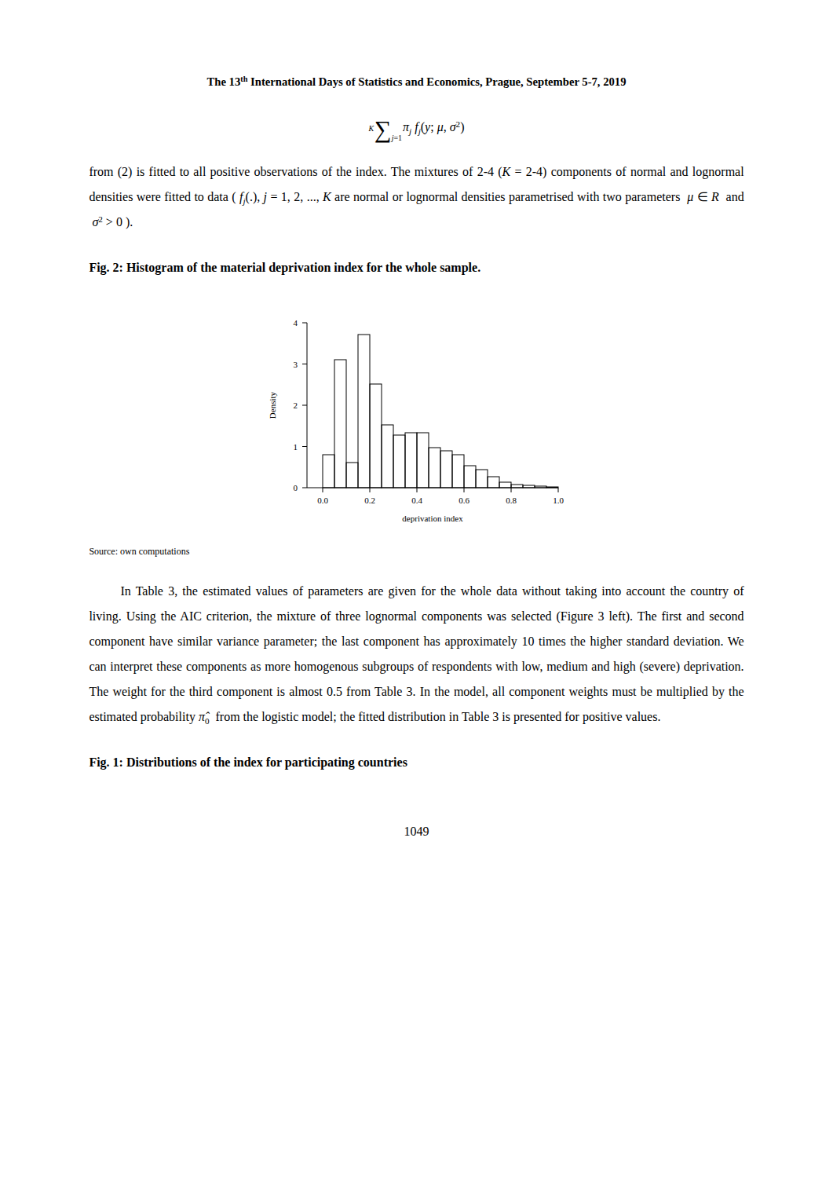The 13th International Days of Statistics and Economics, Prague, September 5-7, 2019
K∑j=1 πj fj(y; μ, σ2)
from (2) is fitted to all positive observations of the index. The mixtures of 2-4 (K = 2-4) components of normal and lognormal densities were fitted to data ( fj(.), j = 1, 2, ..., K are normal or lognormal densities parametrised with two parameters μ ∈ R and σ2 > 0 ).
Fig. 2: Histogram of the material deprivation index for the whole sample.
0 1 2 3 4 0.0 0.2 0.4 0.6 0.8 1.0 deprivation index Density
Source: own computations
In Table 3, the estimated values of parameters are given for the whole data without taking into account the country of living. Using the AIC criterion, the mixture of three lognormal components was selected (Figure 3 left). The first and second component have similar variance parameter; the last component has approximately 10 times the higher standard deviation. We can interpret these components as more homogenous subgroups of respondents with low, medium and high (severe) deprivation. The weight for the third component is almost 0.5 from Table 3. In the model, all component weights must be multiplied by the estimated probability π̂0 from the logistic model; the fitted distribution in Table 3 is presented for positive values.
Fig. 1: Distributions of the index for participating countries
1049